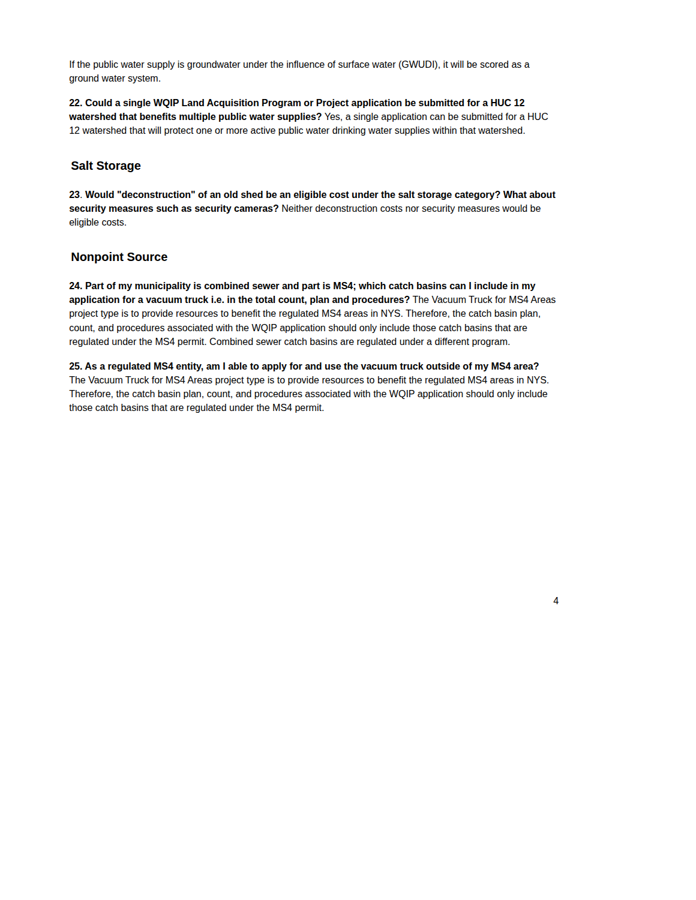If the public water supply is groundwater under the influence of surface water (GWUDI), it will be scored as a ground water system.
22. Could a single WQIP Land Acquisition Program or Project application be submitted for a HUC 12 watershed that benefits multiple public water supplies? Yes, a single application can be submitted for a HUC 12 watershed that will protect one or more active public water drinking water supplies within that watershed.
Salt Storage
23. Would "deconstruction" of an old shed be an eligible cost under the salt storage category? What about security measures such as security cameras? Neither deconstruction costs nor security measures would be eligible costs.
Nonpoint Source
24. Part of my municipality is combined sewer and part is MS4; which catch basins can I include in my application for a vacuum truck i.e. in the total count, plan and procedures? The Vacuum Truck for MS4 Areas project type is to provide resources to benefit the regulated MS4 areas in NYS. Therefore, the catch basin plan, count, and procedures associated with the WQIP application should only include those catch basins that are regulated under the MS4 permit. Combined sewer catch basins are regulated under a different program.
25. As a regulated MS4 entity, am I able to apply for and use the vacuum truck outside of my MS4 area?
The Vacuum Truck for MS4 Areas project type is to provide resources to benefit the regulated MS4 areas in NYS. Therefore, the catch basin plan, count, and procedures associated with the WQIP application should only include those catch basins that are regulated under the MS4 permit.
4